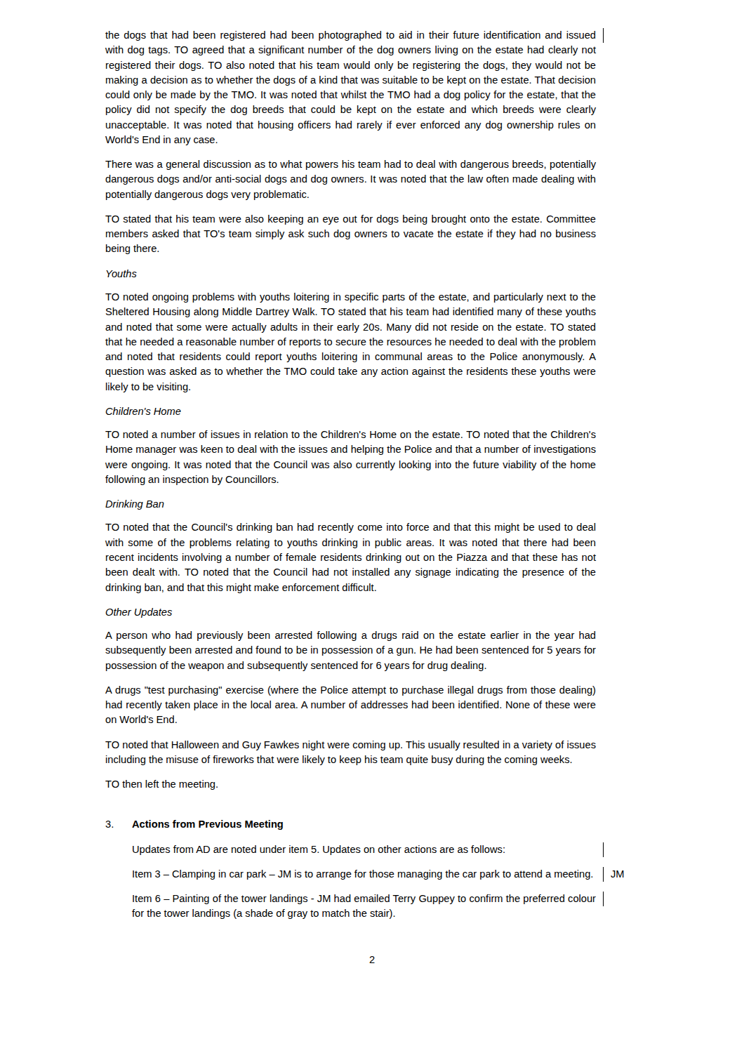the dogs that had been registered had been photographed to aid in their future identification and issued with dog tags. TO agreed that a significant number of the dog owners living on the estate had clearly not registered their dogs. TO also noted that his team would only be registering the dogs, they would not be making a decision as to whether the dogs of a kind that was suitable to be kept on the estate. That decision could only be made by the TMO. It was noted that whilst the TMO had a dog policy for the estate, that the policy did not specify the dog breeds that could be kept on the estate and which breeds were clearly unacceptable. It was noted that housing officers had rarely if ever enforced any dog ownership rules on World's End in any case.
There was a general discussion as to what powers his team had to deal with dangerous breeds, potentially dangerous dogs and/or anti-social dogs and dog owners. It was noted that the law often made dealing with potentially dangerous dogs very problematic.
TO stated that his team were also keeping an eye out for dogs being brought onto the estate. Committee members asked that TO's team simply ask such dog owners to vacate the estate if they had no business being there.
Youths
TO noted ongoing problems with youths loitering in specific parts of the estate, and particularly next to the Sheltered Housing along Middle Dartrey Walk. TO stated that his team had identified many of these youths and noted that some were actually adults in their early 20s. Many did not reside on the estate. TO stated that he needed a reasonable number of reports to secure the resources he needed to deal with the problem and noted that residents could report youths loitering in communal areas to the Police anonymously. A question was asked as to whether the TMO could take any action against the residents these youths were likely to be visiting.
Children's Home
TO noted a number of issues in relation to the Children's Home on the estate. TO noted that the Children's Home manager was keen to deal with the issues and helping the Police and that a number of investigations were ongoing. It was noted that the Council was also currently looking into the future viability of the home following an inspection by Councillors.
Drinking Ban
TO noted that the Council's drinking ban had recently come into force and that this might be used to deal with some of the problems relating to youths drinking in public areas. It was noted that there had been recent incidents involving a number of female residents drinking out on the Piazza and that these has not been dealt with. TO noted that the Council had not installed any signage indicating the presence of the drinking ban, and that this might make enforcement difficult.
Other Updates
A person who had previously been arrested following a drugs raid on the estate earlier in the year had subsequently been arrested and found to be in possession of a gun. He had been sentenced for 5 years for possession of the weapon and subsequently sentenced for 6 years for drug dealing.
A drugs "test purchasing" exercise (where the Police attempt to purchase illegal drugs from those dealing) had recently taken place in the local area. A number of addresses had been identified. None of these were on World's End.
TO noted that Halloween and Guy Fawkes night were coming up. This usually resulted in a variety of issues including the misuse of fireworks that were likely to keep his team quite busy during the coming weeks.
TO then left the meeting.
3.
Actions from Previous Meeting
Updates from AD are noted under item 5. Updates on other actions are as follows:
Item 3 – Clamping in car park – JM is to arrange for those managing the car park to attend a meeting.
JM
Item 6 – Painting of the tower landings - JM had emailed Terry Guppey to confirm the preferred colour for the tower landings (a shade of gray to match the stair).
2